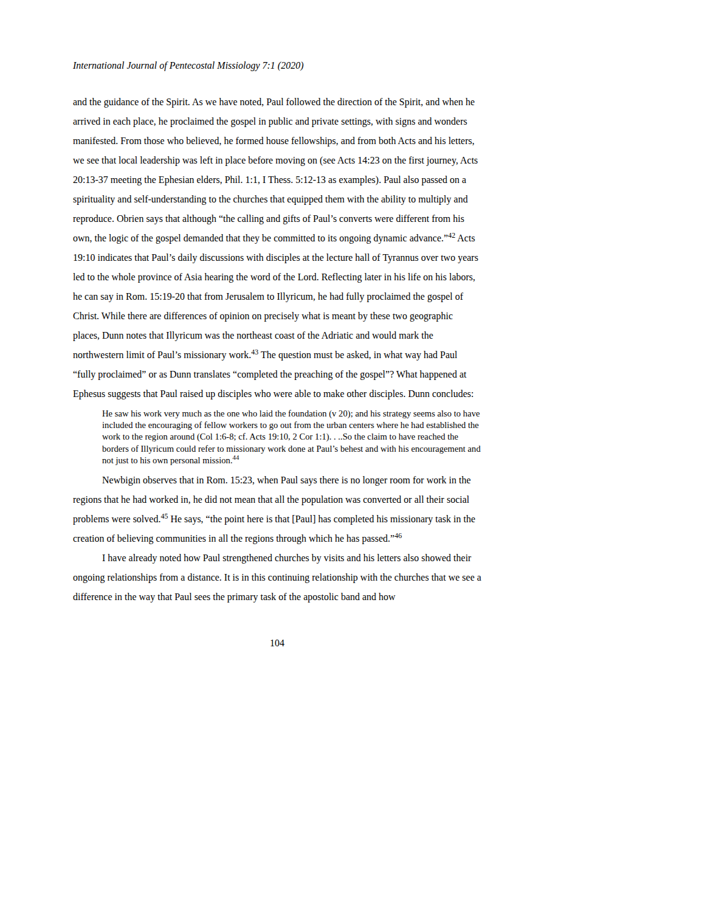International Journal of Pentecostal Missiology 7:1 (2020)
and the guidance of the Spirit. As we have noted, Paul followed the direction of the Spirit, and when he arrived in each place, he proclaimed the gospel in public and private settings, with signs and wonders manifested. From those who believed, he formed house fellowships, and from both Acts and his letters, we see that local leadership was left in place before moving on (see Acts 14:23 on the first journey, Acts 20:13-37 meeting the Ephesian elders, Phil. 1:1, I Thess. 5:12-13 as examples). Paul also passed on a spirituality and self-understanding to the churches that equipped them with the ability to multiply and reproduce. Obrien says that although “the calling and gifts of Paul’s converts were different from his own, the logic of the gospel demanded that they be committed to its ongoing dynamic advance.”42 Acts 19:10 indicates that Paul’s daily discussions with disciples at the lecture hall of Tyrannus over two years led to the whole province of Asia hearing the word of the Lord. Reflecting later in his life on his labors, he can say in Rom. 15:19-20 that from Jerusalem to Illyricum, he had fully proclaimed the gospel of Christ. While there are differences of opinion on precisely what is meant by these two geographic places, Dunn notes that Illyricum was the northeast coast of the Adriatic and would mark the northwestern limit of Paul’s missionary work.43 The question must be asked, in what way had Paul “fully proclaimed” or as Dunn translates “completed the preaching of the gospel”? What happened at Ephesus suggests that Paul raised up disciples who were able to make other disciples. Dunn concludes:
He saw his work very much as the one who laid the foundation (v 20); and his strategy seems also to have included the encouraging of fellow workers to go out from the urban centers where he had established the work to the region around (Col 1:6-8; cf. Acts 19:10, 2 Cor 1:1). . ..So the claim to have reached the borders of Illyricum could refer to missionary work done at Paul’s behest and with his encouragement and not just to his own personal mission.44
Newbigin observes that in Rom. 15:23, when Paul says there is no longer room for work in the regions that he had worked in, he did not mean that all the population was converted or all their social problems were solved.45 He says, “the point here is that [Paul] has completed his missionary task in the creation of believing communities in all the regions through which he has passed.”46
I have already noted how Paul strengthened churches by visits and his letters also showed their ongoing relationships from a distance. It is in this continuing relationship with the churches that we see a difference in the way that Paul sees the primary task of the apostolic band and how
104